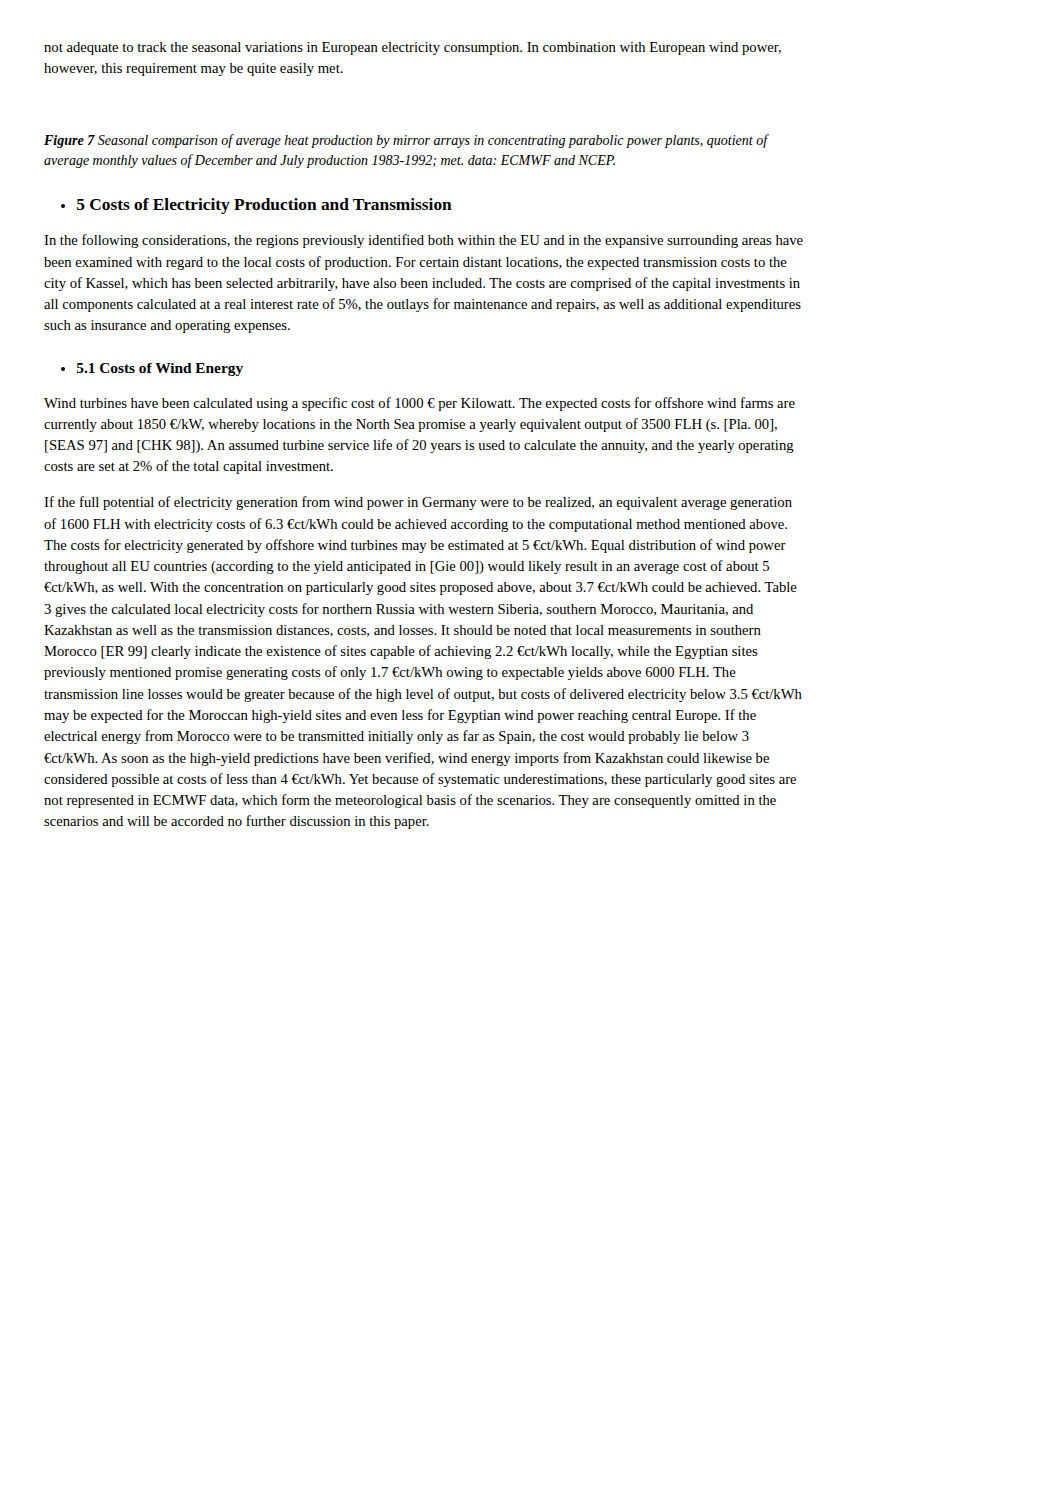not adequate to track the seasonal variations in European electricity consumption. In combination with European wind power, however, this requirement may be quite easily met.
Figure 7 Seasonal comparison of average heat production by mirror arrays in concentrating parabolic power plants, quotient of average monthly values of December and July production 1983-1992; met. data: ECMWF and NCEP.
5 Costs of Electricity Production and Transmission
In the following considerations, the regions previously identified both within the EU and in the expansive surrounding areas have been examined with regard to the local costs of production. For certain distant locations, the expected transmission costs to the city of Kassel, which has been selected arbitrarily, have also been included. The costs are comprised of the capital investments in all components calculated at a real interest rate of 5%, the outlays for maintenance and repairs, as well as additional expenditures such as insurance and operating expenses.
5.1 Costs of Wind Energy
Wind turbines have been calculated using a specific cost of 1000 € per Kilowatt. The expected costs for offshore wind farms are currently about 1850 €/kW, whereby locations in the North Sea promise a yearly equivalent output of 3500 FLH (s. [Pla. 00], [SEAS 97] and [CHK 98]). An assumed turbine service life of 20 years is used to calculate the annuity, and the yearly operating costs are set at 2% of the total capital investment.
If the full potential of electricity generation from wind power in Germany were to be realized, an equivalent average generation of 1600 FLH with electricity costs of 6.3 €ct/kWh could be achieved according to the computational method mentioned above. The costs for electricity generated by offshore wind turbines may be estimated at 5 €ct/kWh. Equal distribution of wind power throughout all EU countries (according to the yield anticipated in [Gie 00]) would likely result in an average cost of about 5 €ct/kWh, as well. With the concentration on particularly good sites proposed above, about 3.7 €ct/kWh could be achieved. Table 3 gives the calculated local electricity costs for northern Russia with western Siberia, southern Morocco, Mauritania, and Kazakhstan as well as the transmission distances, costs, and losses. It should be noted that local measurements in southern Morocco [ER 99] clearly indicate the existence of sites capable of achieving 2.2 €ct/kWh locally, while the Egyptian sites previously mentioned promise generating costs of only 1.7 €ct/kWh owing to expectable yields above 6000 FLH. The transmission line losses would be greater because of the high level of output, but costs of delivered electricity below 3.5 €ct/kWh may be expected for the Moroccan high-yield sites and even less for Egyptian wind power reaching central Europe. If the electrical energy from Morocco were to be transmitted initially only as far as Spain, the cost would probably lie below 3 €ct/kWh. As soon as the high-yield predictions have been verified, wind energy imports from Kazakhstan could likewise be considered possible at costs of less than 4 €ct/kWh. Yet because of systematic underestimations, these particularly good sites are not represented in ECMWF data, which form the meteorological basis of the scenarios. They are consequently omitted in the scenarios and will be accorded no further discussion in this paper.